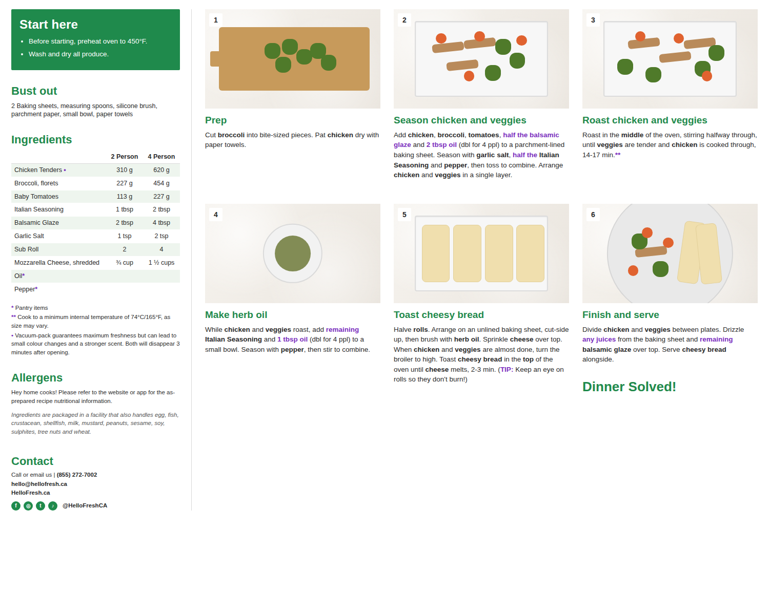Start here
Before starting, preheat oven to 450°F.
Wash and dry all produce.
Bust out
2 Baking sheets, measuring spoons, silicone brush, parchment paper, small bowl, paper towels
Ingredients
| | 2 Person | 4 Person |
| --- | --- | --- |
| Chicken Tenders • | 310 g | 620 g |
| Broccoli, florets | 227 g | 454 g |
| Baby Tomatoes | 113 g | 227 g |
| Italian Seasoning | 1 tbsp | 2 tbsp |
| Balsamic Glaze | 2 tbsp | 4 tbsp |
| Garlic Salt | 1 tsp | 2 tsp |
| Sub Roll | 2 | 4 |
| Mozzarella Cheese, shredded | ¾ cup | 1 ½ cups |
| Oil * | | |
| Pepper * | | |
* Pantry items
** Cook to a minimum internal temperature of 74°C/165°F, as size may vary.
• Vacuum-pack guarantees maximum freshness but can lead to small colour changes and a stronger scent. Both will disappear 3 minutes after opening.
Allergens
Hey home cooks! Please refer to the website or app for the as-prepared recipe nutritional information.
Ingredients are packaged in a facility that also handles egg, fish, crustacean, shellfish, milk, mustard, peanuts, sesame, soy, sulphites, tree nuts and wheat.
Contact
Call or email us | (855) 272-7002
hello@hellofresh.ca
HelloFresh.ca
f ◎ t ♪ @HelloFreshCA
1
Prep
Cut broccoli into bite-sized pieces. Pat chicken dry with paper towels.
2
Season chicken and veggies
Add chicken, broccoli, tomatoes, half the balsamic glaze and 2 tbsp oil (dbl for 4 ppl) to a parchment-lined baking sheet. Season with garlic salt, half the Italian Seasoning and pepper, then toss to combine. Arrange chicken and veggies in a single layer.
3
Roast chicken and veggies
Roast in the middle of the oven, stirring halfway through, until veggies are tender and chicken is cooked through, 14-17 min.**
4
Make herb oil
While chicken and veggies roast, add remaining Italian Seasoning and 1 tbsp oil (dbl for 4 ppl) to a small bowl. Season with pepper, then stir to combine.
5
Toast cheesy bread
Halve rolls. Arrange on an unlined baking sheet, cut-side up, then brush with herb oil. Sprinkle cheese over top. When chicken and veggies are almost done, turn the broiler to high. Toast cheesy bread in the top of the oven until cheese melts, 2-3 min. (TIP: Keep an eye on rolls so they don't burn!)
6
Finish and serve
Divide chicken and veggies between plates. Drizzle any juices from the baking sheet and remaining balsamic glaze over top. Serve cheesy bread alongside.
Dinner Solved!